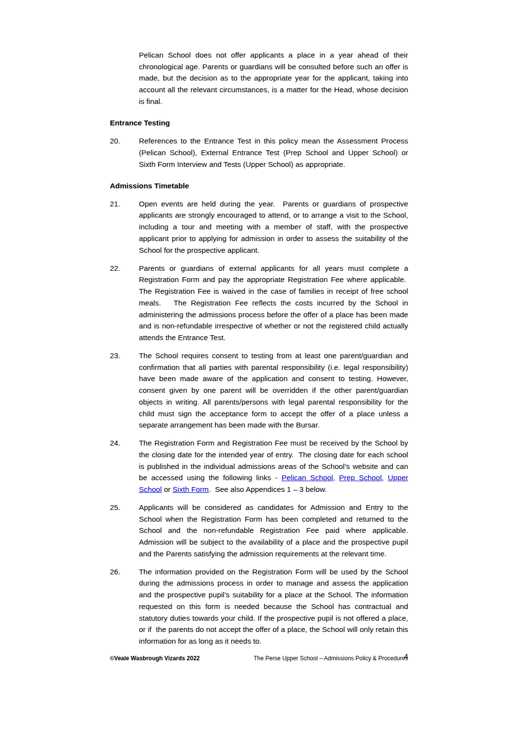Pelican School does not offer applicants a place in a year ahead of their chronological age. Parents or guardians will be consulted before such an offer is made, but the decision as to the appropriate year for the applicant, taking into account all the relevant circumstances, is a matter for the Head, whose decision is final.
Entrance Testing
20.
References to the Entrance Test in this policy mean the Assessment Process (Pelican School), External Entrance Test (Prep School and Upper School) or Sixth Form Interview and Tests (Upper School) as appropriate.
Admissions Timetable
21.
Open events are held during the year. Parents or guardians of prospective applicants are strongly encouraged to attend, or to arrange a visit to the School, including a tour and meeting with a member of staff, with the prospective applicant prior to applying for admission in order to assess the suitability of the School for the prospective applicant.
22.
Parents or guardians of external applicants for all years must complete a Registration Form and pay the appropriate Registration Fee where applicable. The Registration Fee is waived in the case of families in receipt of free school meals. The Registration Fee reflects the costs incurred by the School in administering the admissions process before the offer of a place has been made and is non-refundable irrespective of whether or not the registered child actually attends the Entrance Test.
23.
The School requires consent to testing from at least one parent/guardian and confirmation that all parties with parental responsibility (i.e. legal responsibility) have been made aware of the application and consent to testing. However, consent given by one parent will be overridden if the other parent/guardian objects in writing. All parents/persons with legal parental responsibility for the child must sign the acceptance form to accept the offer of a place unless a separate arrangement has been made with the Bursar.
24.
The Registration Form and Registration Fee must be received by the School by the closing date for the intended year of entry. The closing date for each school is published in the individual admissions areas of the School’s website and can be accessed using the following links - Pelican School, Prep School, Upper School or Sixth Form. See also Appendices 1 – 3 below.
25.
Applicants will be considered as candidates for Admission and Entry to the School when the Registration Form has been completed and returned to the School and the non-refundable Registration Fee paid where applicable. Admission will be subject to the availability of a place and the prospective pupil and the Parents satisfying the admission requirements at the relevant time.
26.
The information provided on the Registration Form will be used by the School during the admissions process in order to manage and assess the application and the prospective pupil’s suitability for a place at the School. The information requested on this form is needed because the School has contractual and statutory duties towards your child. If the prospective pupil is not offered a place, or if the parents do not accept the offer of a place, the School will only retain this information for as long as it needs to.
©Veale Wasbrough Vizards 2022
The Perse Upper School – Admissions Policy & Procedures
4